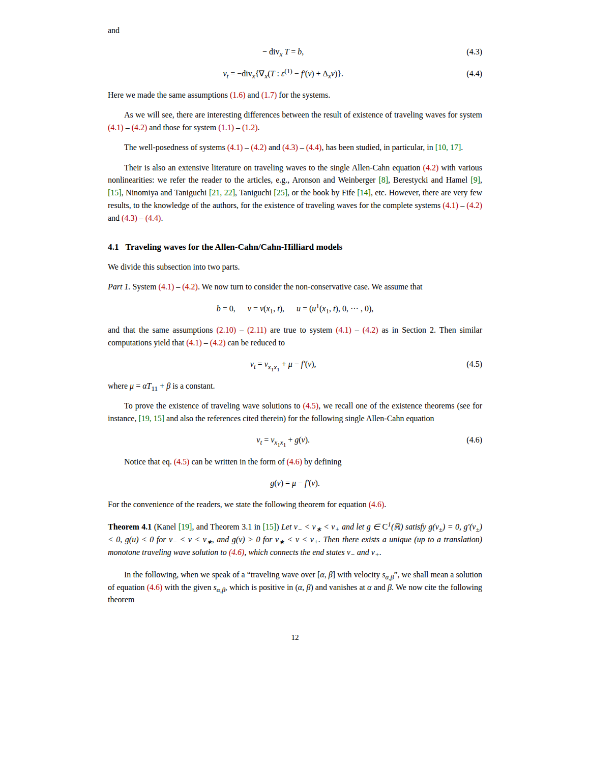and
− divx T = b,
(4.3)
vt = −divx{∇x(T : ε(1) − f′(v) + Δxv)}.
(4.4)
Here we made the same assumptions (1.6) and (1.7) for the systems.
As we will see, there are interesting differences between the result of existence of traveling waves for system (4.1) – (4.2) and those for system (1.1) – (1.2).
The well-posedness of systems (4.1) – (4.2) and (4.3) – (4.4), has been studied, in particular, in [10, 17].
Their is also an extensive literature on traveling waves to the single Allen-Cahn equation (4.2) with various nonlinearities: we refer the reader to the articles, e.g., Aronson and Weinberger [8], Berestycki and Hamel [9], [15], Ninomiya and Taniguchi [21, 22], Taniguchi [25], or the book by Fife [14], etc. However, there are very few results, to the knowledge of the authors, for the existence of traveling waves for the complete systems (4.1) – (4.2) and (4.3) – (4.4).
4.1 Traveling waves for the Allen-Cahn/Cahn-Hilliard models
We divide this subsection into two parts.
Part 1. System (4.1) – (4.2). We now turn to consider the non-conservative case. We assume that
b = 0, v = v(x1, t), u = (u1(x1, t), 0, ··· , 0),
and that the same assumptions (2.10) – (2.11) are true to system (4.1) – (4.2) as in Section 2. Then similar computations yield that (4.1) – (4.2) can be reduced to
vt = vx1x1 + μ − f′(v),
(4.5)
where μ = αT11 + β is a constant.
To prove the existence of traveling wave solutions to (4.5), we recall one of the existence theorems (see for instance, [19, 15] and also the references cited therein) for the following single Allen-Cahn equation
vt = vx1x1 + g(v).
(4.6)
Notice that eq. (4.5) can be written in the form of (4.6) by defining
g(v) = μ − f′(v).
For the convenience of the readers, we state the following theorem for equation (4.6).
Theorem 4.1 (Kanel [19], and Theorem 3.1 in [15]) Let v− < v∗ < v+ and let g ∈ C1(ℝ) satisfy g(v±) = 0, g′(v±) < 0, g(u) < 0 for v− < v < v∗, and g(v) > 0 for v∗ < v < v+. Then there exists a unique (up to a translation) monotone traveling wave solution to (4.6), which connects the end states v− and v+.
In the following, when we speak of a “traveling wave over [α, β] with velocity sα,β”, we shall mean a solution of equation (4.6) with the given sα,β, which is positive in (α, β) and vanishes at α and β. We now cite the following theorem
12